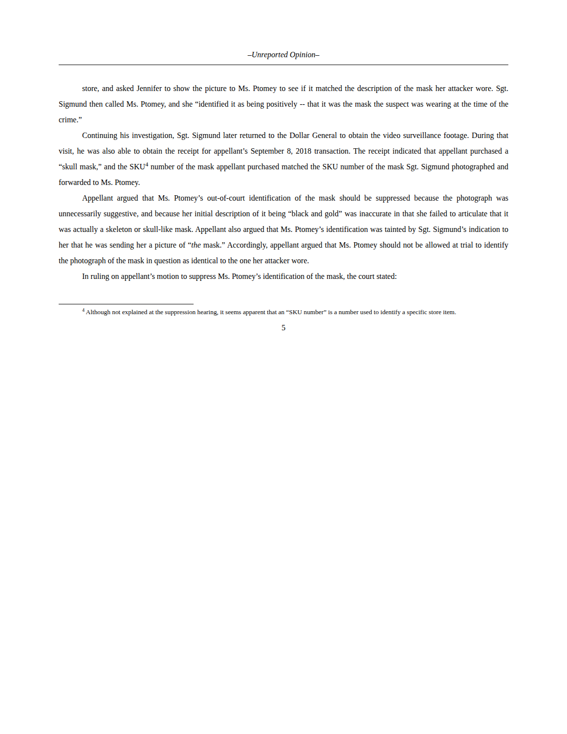–Unreported Opinion–
store, and asked Jennifer to show the picture to Ms. Ptomey to see if it matched the description of the mask her attacker wore. Sgt. Sigmund then called Ms. Ptomey, and she “identified it as being positively -- that it was the mask the suspect was wearing at the time of the crime.”
Continuing his investigation, Sgt. Sigmund later returned to the Dollar General to obtain the video surveillance footage. During that visit, he was also able to obtain the receipt for appellant’s September 8, 2018 transaction. The receipt indicated that appellant purchased a “skull mask,” and the SKU4 number of the mask appellant purchased matched the SKU number of the mask Sgt. Sigmund photographed and forwarded to Ms. Ptomey.
Appellant argued that Ms. Ptomey’s out-of-court identification of the mask should be suppressed because the photograph was unnecessarily suggestive, and because her initial description of it being “black and gold” was inaccurate in that she failed to articulate that it was actually a skeleton or skull-like mask. Appellant also argued that Ms. Ptomey’s identification was tainted by Sgt. Sigmund’s indication to her that he was sending her a picture of “the mask.” Accordingly, appellant argued that Ms. Ptomey should not be allowed at trial to identify the photograph of the mask in question as identical to the one her attacker wore.
In ruling on appellant’s motion to suppress Ms. Ptomey’s identification of the mask, the court stated:
4 Although not explained at the suppression hearing, it seems apparent that an “SKU number” is a number used to identify a specific store item.
5